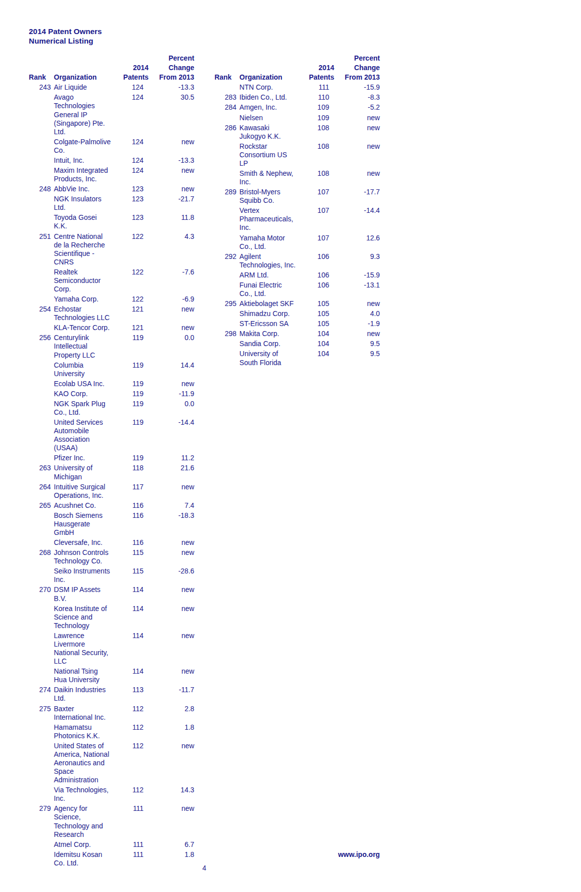2014 Patent Owners
Numerical Listing
| | | | Percent |
| --- | --- | --- | --- |
| | | 2014 | Change |
| Rank | Organization | Patents | From 2013 |
| 243 | Air Liquide | 124 | -13.3 |
| | Avago Technologies General IP (Singapore) Pte. Ltd. | 124 | 30.5 |
| | Colgate-Palmolive Co. | 124 | new |
| | Intuit, Inc. | 124 | -13.3 |
| | Maxim Integrated Products, Inc. | 124 | new |
| 248 | AbbVie Inc. | 123 | new |
| | NGK Insulators Ltd. | 123 | -21.7 |
| | Toyoda Gosei K.K. | 123 | 11.8 |
| 251 | Centre National de la Recherche Scientifique - CNRS | 122 | 4.3 |
| | Realtek Semiconductor Corp. | 122 | -7.6 |
| | Yamaha Corp. | 122 | -6.9 |
| 254 | Echostar Technologies LLC | 121 | new |
| | KLA-Tencor Corp. | 121 | new |
| 256 | Centurylink Intellectual Property LLC | 119 | 0.0 |
| | Columbia University | 119 | 14.4 |
| | Ecolab USA Inc. | 119 | new |
| | KAO Corp. | 119 | -11.9 |
| | NGK Spark Plug Co., Ltd. | 119 | 0.0 |
| | United Services Automobile Association (USAA) | 119 | -14.4 |
| | Pfizer Inc. | 119 | 11.2 |
| 263 | University of Michigan | 118 | 21.6 |
| 264 | Intuitive Surgical Operations, Inc. | 117 | new |
| 265 | Acushnet Co. | 116 | 7.4 |
| | Bosch Siemens Hausgerate GmbH | 116 | -18.3 |
| | Cleversafe, Inc. | 116 | new |
| 268 | Johnson Controls Technology Co. | 115 | new |
| | Seiko Instruments Inc. | 115 | -28.6 |
| 270 | DSM IP Assets B.V. | 114 | new |
| | Korea Institute of Science and Technology | 114 | new |
| | Lawrence Livermore National Security, LLC | 114 | new |
| | National Tsing Hua University | 114 | new |
| 274 | Daikin Industries Ltd. | 113 | -11.7 |
| 275 | Baxter International Inc. | 112 | 2.8 |
| | Hamamatsu Photonics K.K. | 112 | 1.8 |
| | United States of America, National Aeronautics and Space Administration | 112 | new |
| | Via Technologies, Inc. | 112 | 14.3 |
| 279 | Agency for Science, Technology and Research | 111 | new |
| | Atmel Corp. | 111 | 6.7 |
| | Idemitsu Kosan Co. Ltd. | 111 | 1.8 |
| | | | Percent |
| --- | --- | --- | --- |
| | | 2014 | Change |
| Rank | Organization | Patents | From 2013 |
| | NTN Corp. | 111 | -15.9 |
| 283 | Ibiden Co., Ltd. | 110 | -8.3 |
| 284 | Amgen, Inc. | 109 | -5.2 |
| | Nielsen | 109 | new |
| 286 | Kawasaki Jukogyo K.K. | 108 | new |
| | Rockstar Consortium US LP | 108 | new |
| | Smith & Nephew, Inc. | 108 | new |
| 289 | Bristol-Myers Squibb Co. | 107 | -17.7 |
| | Vertex Pharmaceuticals, Inc. | 107 | -14.4 |
| | Yamaha Motor Co., Ltd. | 107 | 12.6 |
| 292 | Agilent Technologies, Inc. | 106 | 9.3 |
| | ARM Ltd. | 106 | -15.9 |
| | Funai Electric Co., Ltd. | 106 | -13.1 |
| 295 | Aktiebolaget SKF | 105 | new |
| | Shimadzu Corp. | 105 | 4.0 |
| | ST-Ericsson SA | 105 | -1.9 |
| 298 | Makita Corp. | 104 | new |
| | Sandia Corp. | 104 | 9.5 |
| | University of South Florida | 104 | 9.5 |
www.ipo.org
4